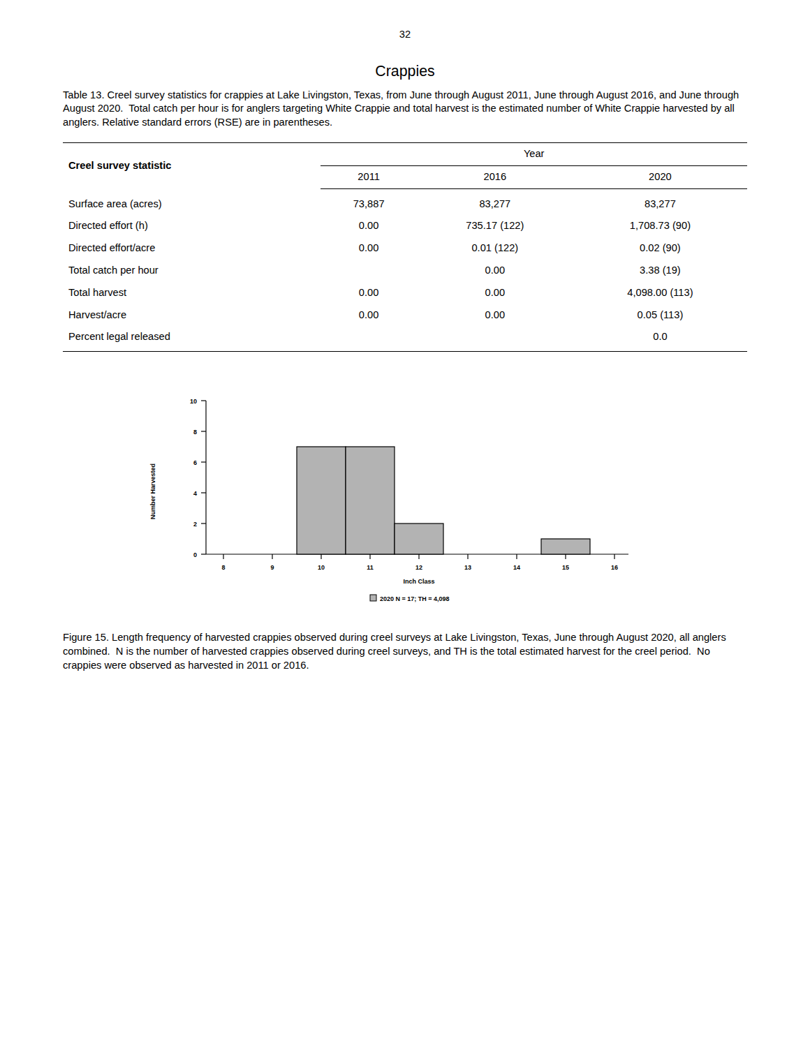32
Crappies
Table 13. Creel survey statistics for crappies at Lake Livingston, Texas, from June through August 2011, June through August 2016, and June through August 2020. Total catch per hour is for anglers targeting White Crappie and total harvest is the estimated number of White Crappie harvested by all anglers. Relative standard errors (RSE) are in parentheses.
| Creel survey statistic | Year |
| --- | --- |
| 2011 | 2016 | 2020 |
| Surface area (acres) | 73,887 | 83,277 | 83,277 |
| Directed effort (h) | 0.00 | 735.17 (122) | 1,708.73 (90) |
| Directed effort/acre | 0.00 | 0.01 (122) | 0.02 (90) |
| Total catch per hour | | 0.00 | 3.38 (19) |
| Total harvest | 0.00 | 0.00 | 4,098.00 (113) |
| Harvest/acre | 0.00 | 0.00 | 0.05 (113) |
| Percent legal released | | | 0.0 |
Number Harvested 0 2 4 6 8 10 8 9 10 11 12 13 14 15 16 Inch Class 2020 N = 17; TH = 4,098
Figure 15. Length frequency of harvested crappies observed during creel surveys at Lake Livingston, Texas, June through August 2020, all anglers combined. N is the number of harvested crappies observed during creel surveys, and TH is the total estimated harvest for the creel period. No crappies were observed as harvested in 2011 or 2016.